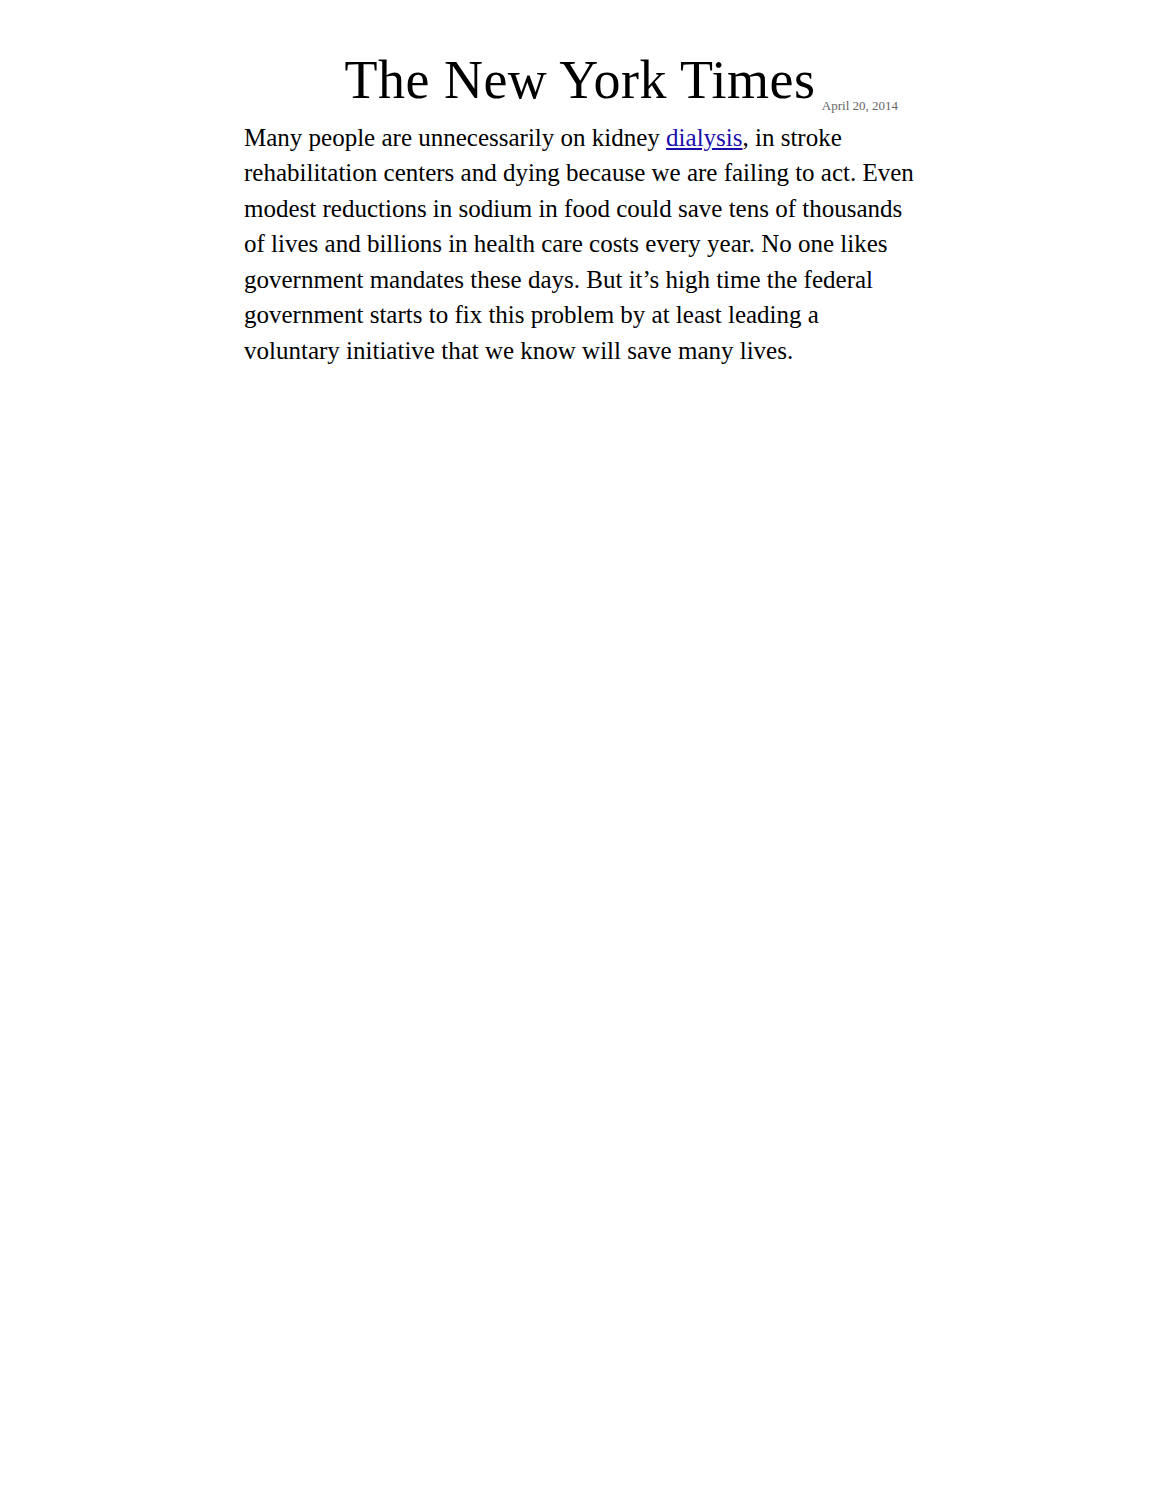The New York Times
April 20, 2014
Many people are unnecessarily on kidney dialysis, in stroke rehabilitation centers and dying because we are failing to act. Even modest reductions in sodium in food could save tens of thousands of lives and billions in health care costs every year. No one likes government mandates these days. But it’s high time the federal government starts to fix this problem by at least leading a voluntary initiative that we know will save many lives.